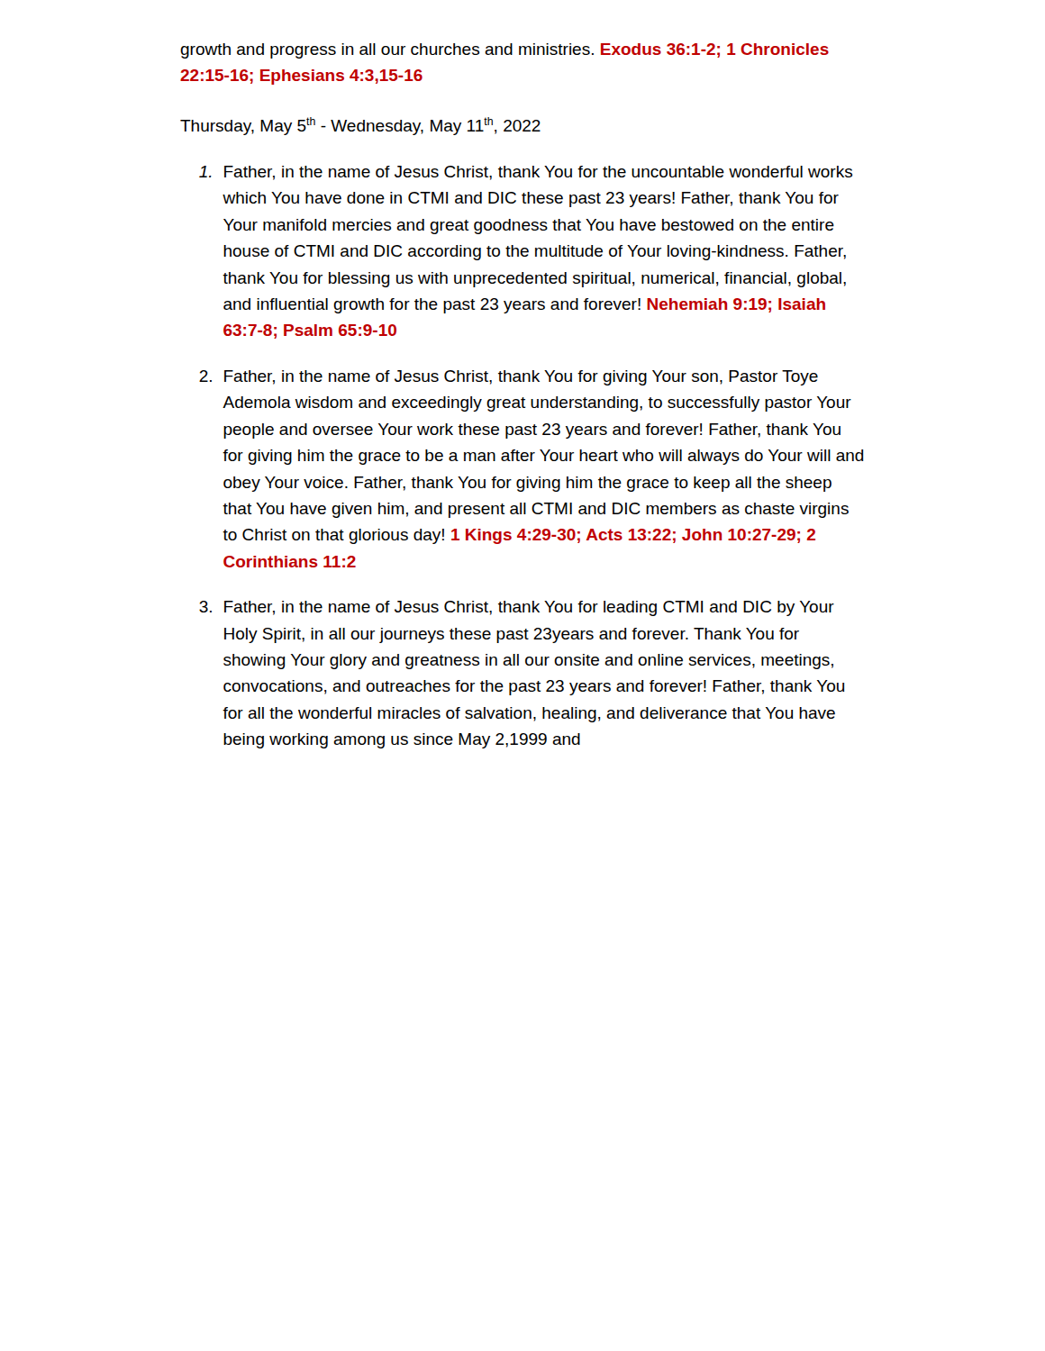growth and progress in all our churches and ministries. Exodus 36:1-2; 1 Chronicles 22:15-16; Ephesians 4:3,15-16
Thursday, May 5th - Wednesday, May 11th, 2022
Father, in the name of Jesus Christ, thank You for the uncountable wonderful works which You have done in CTMI and DIC these past 23 years! Father, thank You for Your manifold mercies and great goodness that You have bestowed on the entire house of CTMI and DIC according to the multitude of Your loving-kindness. Father, thank You for blessing us with unprecedented spiritual, numerical, financial, global, and influential growth for the past 23 years and forever! Nehemiah 9:19; Isaiah 63:7-8; Psalm 65:9-10
Father, in the name of Jesus Christ, thank You for giving Your son, Pastor Toye Ademola wisdom and exceedingly great understanding, to successfully pastor Your people and oversee Your work these past 23 years and forever! Father, thank You for giving him the grace to be a man after Your heart who will always do Your will and obey Your voice. Father, thank You for giving him the grace to keep all the sheep that You have given him, and present all CTMI and DIC members as chaste virgins to Christ on that glorious day! 1 Kings 4:29-30; Acts 13:22; John 10:27-29; 2 Corinthians 11:2
Father, in the name of Jesus Christ, thank You for leading CTMI and DIC by Your Holy Spirit, in all our journeys these past 23years and forever. Thank You for showing Your glory and greatness in all our onsite and online services, meetings, convocations, and outreaches for the past 23 years and forever! Father, thank You for all the wonderful miracles of salvation, healing, and deliverance that You have being working among us since May 2,1999 and